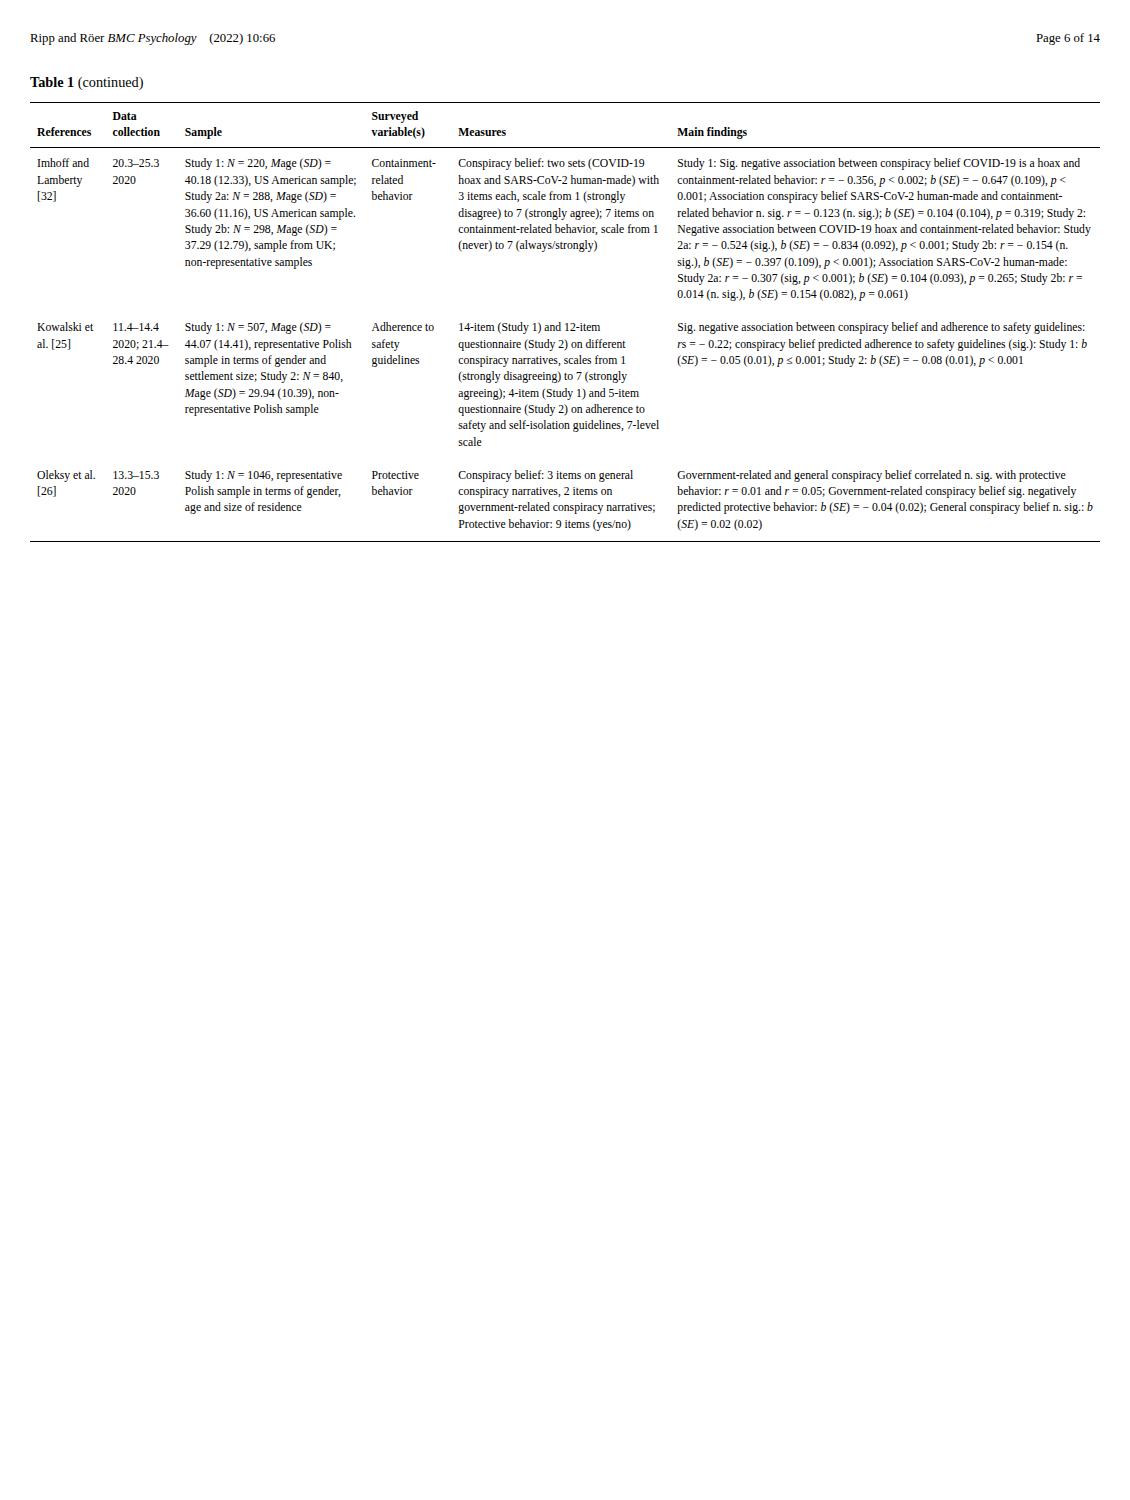Ripp and Röer BMC Psychology (2022) 10:66
Page 6 of 14
Table 1 (continued)
| References | Data collection | Sample | Surveyed variable(s) | Measures | Main findings |
| --- | --- | --- | --- | --- | --- |
| Imhoff and Lamberty [32] | 20.3–25.3 2020 | Study 1: N = 220, M age ( SD ) = 40.18 (12.33), US American sample; Study 2a: N = 288, M age ( SD ) = 36.60 (11.16), US American sample. Study 2b: N = 298, M age ( SD ) = 37.29 (12.79), sample from UK; non-representative samples | Containment-related behavior | Conspiracy belief: two sets (COVID-19 hoax and SARS-CoV-2 human-made) with 3 items each, scale from 1 (strongly disagree) to 7 (strongly agree); 7 items on containment-related behavior, scale from 1 (never) to 7 (always/strongly) | Study 1: Sig. negative association between conspiracy belief COVID-19 is a hoax and containment-related behavior: r = − 0.356, p < 0.002; b ( SE ) = − 0.647 (0.109), p < 0.001; Association conspiracy belief SARS-CoV-2 human-made and containment-related behavior n. sig. r = − 0.123 (n. sig.); b ( SE ) = 0.104 (0.104), p = 0.319; Study 2: Negative association between COVID-19 hoax and containment-related behavior: Study 2a: r = − 0.524 (sig.), b ( SE ) = − 0.834 (0.092), p < 0.001; Study 2b: r = − 0.154 (n. sig.), b ( SE ) = − 0.397 (0.109), p < 0.001); Association SARS-CoV-2 human-made: Study 2a: r = − 0.307 (sig, p < 0.001); b ( SE ) = 0.104 (0.093), p = 0.265; Study 2b: r = 0.014 (n. sig.), b ( SE ) = 0.154 (0.082), p = 0.061) |
| Kowalski et al. [25] | 11.4–14.4 2020; 21.4–28.4 2020 | Study 1: N = 507, M age ( SD ) = 44.07 (14.41), representative Polish sample in terms of gender and settlement size; Study 2: N = 840, M age ( SD ) = 29.94 (10.39), non-representative Polish sample | Adherence to safety guidelines | 14-item (Study 1) and 12-item questionnaire (Study 2) on different conspiracy narratives, scales from 1 (strongly disagreeing) to 7 (strongly agreeing); 4-item (Study 1) and 5-item questionnaire (Study 2) on adherence to safety and self-isolation guidelines, 7-level scale | Sig. negative association between conspiracy belief and adherence to safety guidelines: r s = − 0.22; conspiracy belief predicted adherence to safety guidelines (sig.): Study 1: b ( SE ) = − 0.05 (0.01), p ≤ 0.001; Study 2: b ( SE ) = − 0.08 (0.01), p < 0.001 |
| Oleksy et al. [26] | 13.3–15.3 2020 | Study 1: N = 1046, representative Polish sample in terms of gender, age and size of residence | Protective behavior | Conspiracy belief: 3 items on general conspiracy narratives, 2 items on government-related conspiracy narratives; Protective behavior: 9 items (yes/no) | Government-related and general conspiracy belief correlated n. sig. with protective behavior: r = 0.01 and r = 0.05; Government-related conspiracy belief sig. negatively predicted protective behavior: b ( SE ) = − 0.04 (0.02); General conspiracy belief n. sig.: b ( SE ) = 0.02 (0.02) |